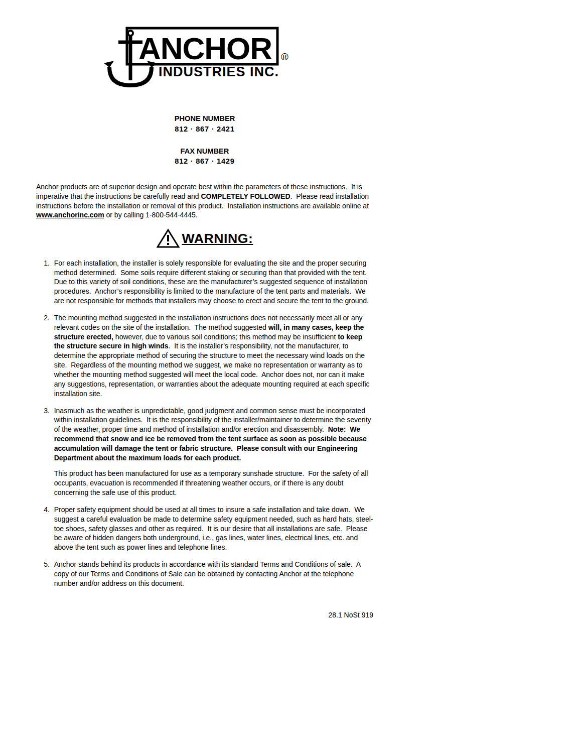ANCHOR ® INDUSTRIES INC.
PHONE NUMBER
812 · 867 · 2421
FAX NUMBER
812 · 867 · 1429
Anchor products are of superior design and operate best within the parameters of these instructions. It is imperative that the instructions be carefully read and COMPLETELY FOLLOWED. Please read installation instructions before the installation or removal of this product. Installation instructions are available online at www.anchorinc.com or by calling 1-800-544-4445.
WARNING:
For each installation, the installer is solely responsible for evaluating the site and the proper securing method determined. Some soils require different staking or securing than that provided with the tent. Due to this variety of soil conditions, these are the manufacturer’s suggested sequence of installation procedures. Anchor’s responsibility is limited to the manufacture of the tent parts and materials. We are not responsible for methods that installers may choose to erect and secure the tent to the ground.
The mounting method suggested in the installation instructions does not necessarily meet all or any relevant codes on the site of the installation. The method suggested will, in many cases, keep the structure erected, however, due to various soil conditions; this method may be insufficient to keep the structure secure in high winds. It is the installer’s responsibility, not the manufacturer, to determine the appropriate method of securing the structure to meet the necessary wind loads on the site. Regardless of the mounting method we suggest, we make no representation or warranty as to whether the mounting method suggested will meet the local code. Anchor does not, nor can it make any suggestions, representation, or warranties about the adequate mounting required at each specific installation site.
Inasmuch as the weather is unpredictable, good judgment and common sense must be incorporated within installation guidelines. It is the responsibility of the installer/maintainer to determine the severity of the weather, proper time and method of installation and/or erection and disassembly. Note: We recommend that snow and ice be removed from the tent surface as soon as possible because accumulation will damage the tent or fabric structure. Please consult with our Engineering Department about the maximum loads for each product.
This product has been manufactured for use as a temporary sunshade structure. For the safety of all occupants, evacuation is recommended if threatening weather occurs, or if there is any doubt concerning the safe use of this product.
Proper safety equipment should be used at all times to insure a safe installation and take down. We suggest a careful evaluation be made to determine safety equipment needed, such as hard hats, steel-toe shoes, safety glasses and other as required. It is our desire that all installations are safe. Please be aware of hidden dangers both underground, i.e., gas lines, water lines, electrical lines, etc. and above the tent such as power lines and telephone lines.
Anchor stands behind its products in accordance with its standard Terms and Conditions of sale. A copy of our Terms and Conditions of Sale can be obtained by contacting Anchor at the telephone number and/or address on this document.
28.1 NoSt 919